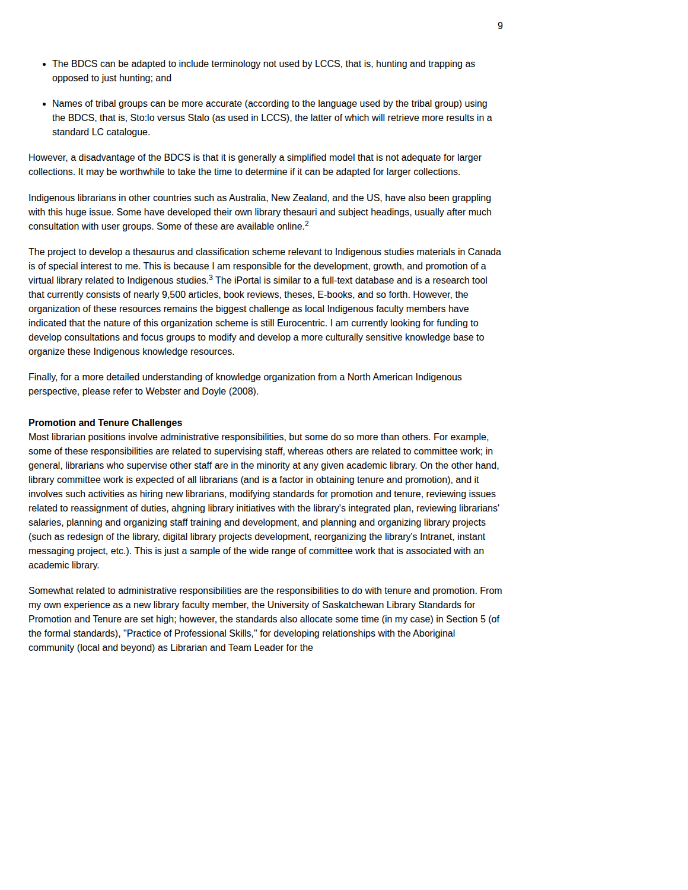9
The BDCS can be adapted to include terminology not used by LCCS, that is, hunting and trapping as opposed to just hunting; and
Names of tribal groups can be more accurate (according to the language used by the tribal group) using the BDCS, that is, Sto:lo versus Stalo (as used in LCCS), the latter of which will retrieve more results in a standard LC catalogue.
However, a disadvantage of the BDCS is that it is generally a simplified model that is not adequate for larger collections. It may be worthwhile to take the time to determine if it can be adapted for larger collections.
Indigenous librarians in other countries such as Australia, New Zealand, and the US, have also been grappling with this huge issue. Some have developed their own library thesauri and subject headings, usually after much consultation with user groups. Some of these are available online.2
The project to develop a thesaurus and classification scheme relevant to Indigenous studies materials in Canada is of special interest to me. This is because I am responsible for the development, growth, and promotion of a virtual library related to Indigenous studies.3 The iPortal is similar to a full-text database and is a research tool that currently consists of nearly 9,500 articles, book reviews, theses, E-books, and so forth. However, the organization of these resources remains the biggest challenge as local Indigenous faculty members have indicated that the nature of this organization scheme is still Eurocentric. I am currently looking for funding to develop consultations and focus groups to modify and develop a more culturally sensitive knowledge base to organize these Indigenous knowledge resources.
Finally, for a more detailed understanding of knowledge organization from a North American Indigenous perspective, please refer to Webster and Doyle (2008).
Promotion and Tenure Challenges
Most librarian positions involve administrative responsibilities, but some do so more than others. For example, some of these responsibilities are related to supervising staff, whereas others are related to committee work; in general, librarians who supervise other staff are in the minority at any given academic library. On the other hand, library committee work is expected of all librarians (and is a factor in obtaining tenure and promotion), and it involves such activities as hiring new librarians, modifying standards for promotion and tenure, reviewing issues related to reassignment of duties, ahgning library initiatives with the library's integrated plan, reviewing librarians' salaries, planning and organizing staff training and development, and planning and organizing library projects (such as redesign of the library, digital library projects development, reorganizing the library's Intranet, instant messaging project, etc.). This is just a sample of the wide range of committee work that is associated with an academic library.
Somewhat related to administrative responsibilities are the responsibilities to do with tenure and promotion. From my own experience as a new library faculty member, the University of Saskatchewan Library Standards for Promotion and Tenure are set high; however, the standards also allocate some time (in my case) in Section 5 (of the formal standards), "Practice of Professional Skills," for developing relationships with the Aboriginal community (local and beyond) as Librarian and Team Leader for the